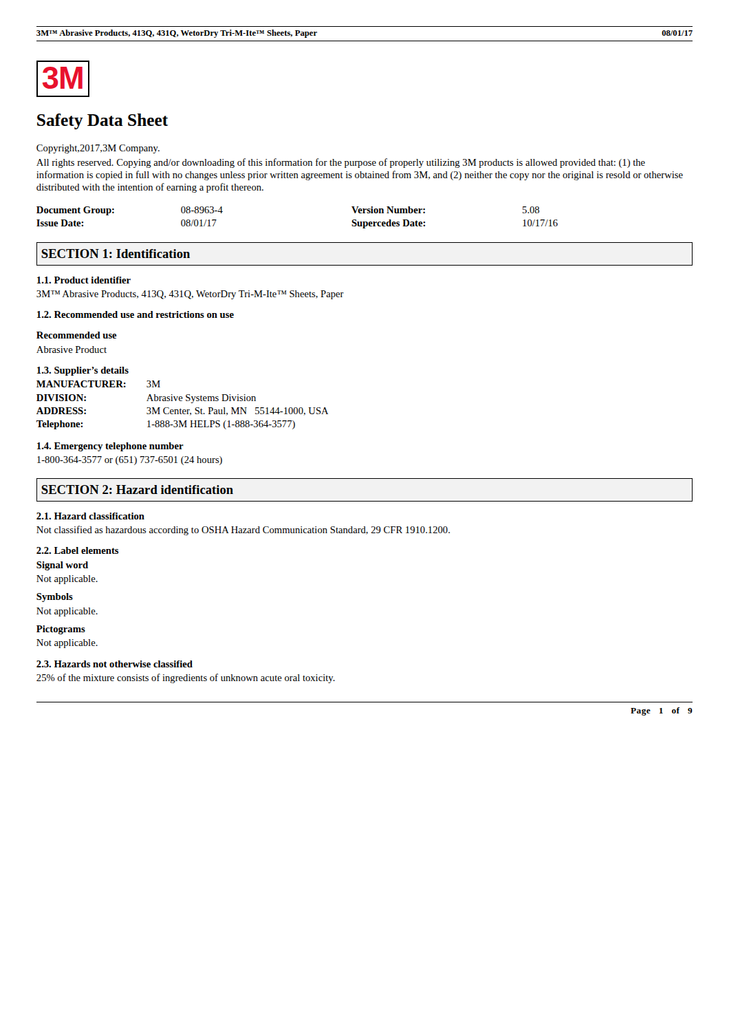| 3M™ Abrasive Products, 413Q, 431Q, WetorDry Tri-M-Ite™ Sheets, Paper | 08/01/17 |
3M
Safety Data Sheet
Copyright,2017,3M Company.
All rights reserved. Copying and/or downloading of this information for the purpose of properly utilizing 3M products is allowed provided that: (1) the information is copied in full with no changes unless prior written agreement is obtained from 3M, and (2) neither the copy nor the original is resold or otherwise distributed with the intention of earning a profit thereon.
| Document Group: | 08-8963-4 | Version Number: | 5.08 |
| Issue Date: | 08/01/17 | Supercedes Date: | 10/17/16 |
SECTION 1: Identification
1.1. Product identifier
3M™ Abrasive Products, 413Q, 431Q, WetorDry Tri-M-Ite™ Sheets, Paper
1.2. Recommended use and restrictions on use
Recommended use
Abrasive Product
1.3. Supplier’s details
| MANUFACTURER: | 3M |
| DIVISION: | Abrasive Systems Division |
| ADDRESS: | 3M Center, St. Paul, MN 55144-1000, USA |
| Telephone: | 1-888-3M HELPS (1-888-364-3577) |
1.4. Emergency telephone number
1-800-364-3577 or (651) 737-6501 (24 hours)
SECTION 2: Hazard identification
2.1. Hazard classification
Not classified as hazardous according to OSHA Hazard Communication Standard, 29 CFR 1910.1200.
2.2. Label elements
Signal word
Not applicable.
Symbols
Not applicable.
Pictograms
Not applicable.
2.3. Hazards not otherwise classified
25% of the mixture consists of ingredients of unknown acute oral toxicity.
Page 1 of 9